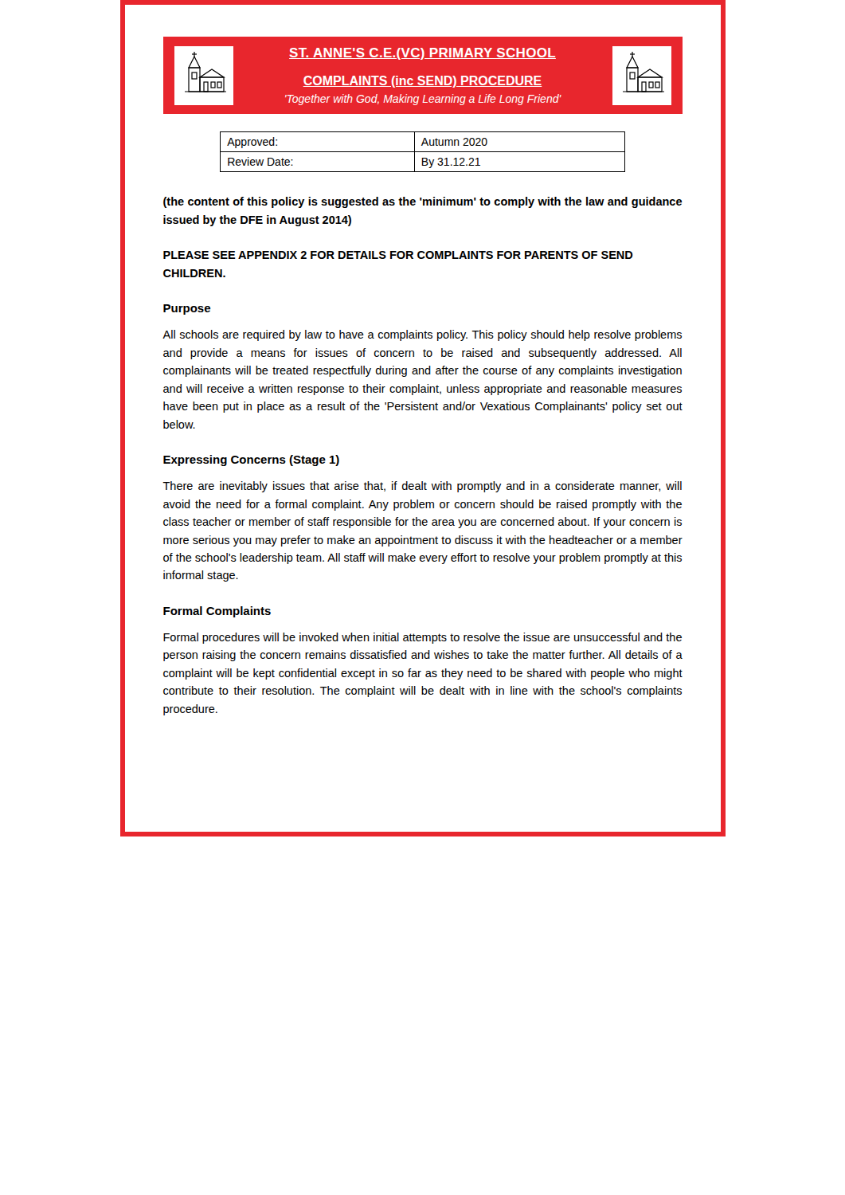ST. ANNE'S C.E.(VC) PRIMARY SCHOOL
COMPLAINTS (inc SEND) PROCEDURE
'Together with God, Making Learning a Life Long Friend'
| Approved: | Autumn 2020 |
| Review Date: | By 31.12.21 |
(the content of this policy is suggested as the 'minimum' to comply with the law and guidance issued by the DFE in August 2014)
PLEASE SEE APPENDIX 2 FOR DETAILS FOR COMPLAINTS FOR PARENTS OF SEND CHILDREN.
Purpose
All schools are required by law to have a complaints policy. This policy should help resolve problems and provide a means for issues of concern to be raised and subsequently addressed. All complainants will be treated respectfully during and after the course of any complaints investigation and will receive a written response to their complaint, unless appropriate and reasonable measures have been put in place as a result of the 'Persistent and/or Vexatious Complainants' policy set out below.
Expressing Concerns (Stage 1)
There are inevitably issues that arise that, if dealt with promptly and in a considerate manner, will avoid the need for a formal complaint. Any problem or concern should be raised promptly with the class teacher or member of staff responsible for the area you are concerned about. If your concern is more serious you may prefer to make an appointment to discuss it with the headteacher or a member of the school's leadership team. All staff will make every effort to resolve your problem promptly at this informal stage.
Formal Complaints
Formal procedures will be invoked when initial attempts to resolve the issue are unsuccessful and the person raising the concern remains dissatisfied and wishes to take the matter further. All details of a complaint will be kept confidential except in so far as they need to be shared with people who might contribute to their resolution. The complaint will be dealt with in line with the school's complaints procedure.